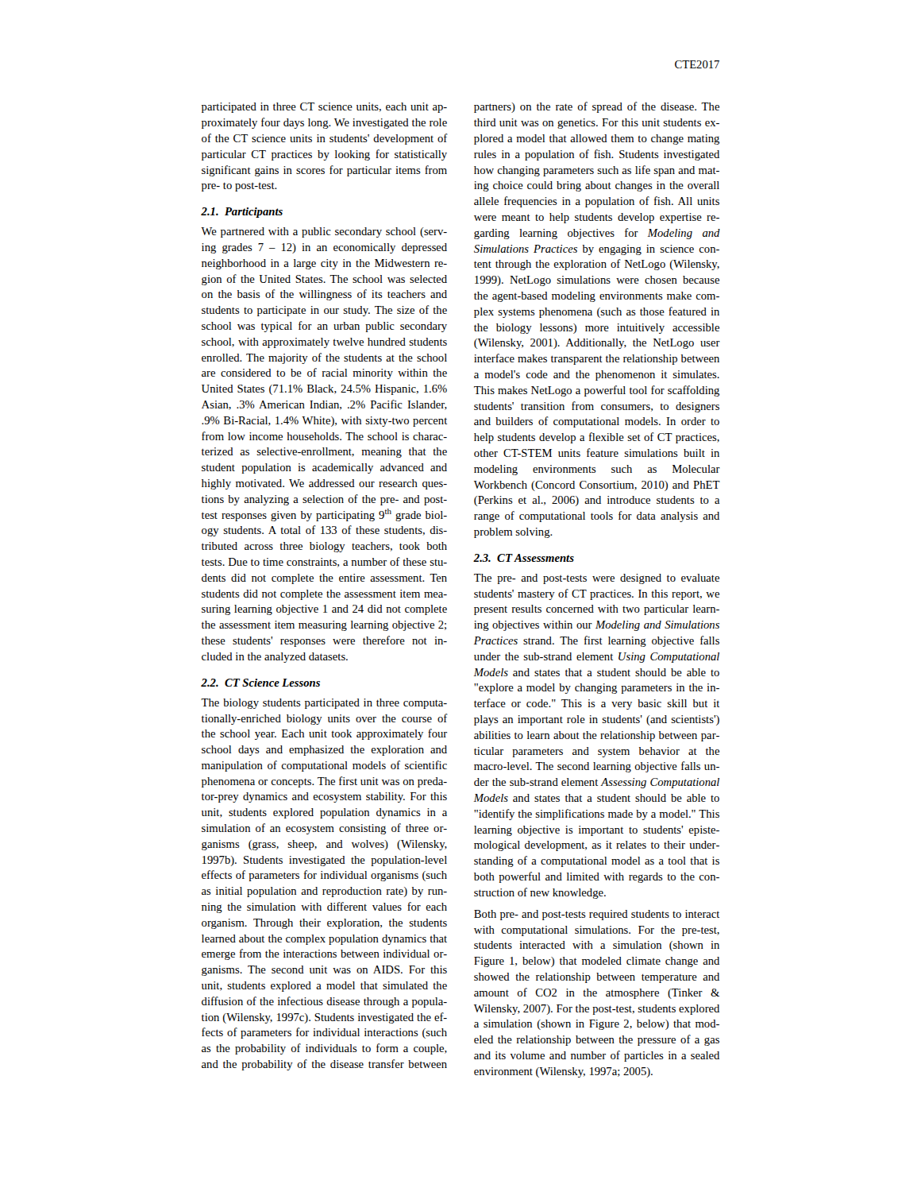CTE2017
participated in three CT science units, each unit approximately four days long. We investigated the role of the CT science units in students' development of particular CT practices by looking for statistically significant gains in scores for particular items from pre- to post-test.
2.1. Participants
We partnered with a public secondary school (serving grades 7 – 12) in an economically depressed neighborhood in a large city in the Midwestern region of the United States. The school was selected on the basis of the willingness of its teachers and students to participate in our study. The size of the school was typical for an urban public secondary school, with approximately twelve hundred students enrolled. The majority of the students at the school are considered to be of racial minority within the United States (71.1% Black, 24.5% Hispanic, 1.6% Asian, .3% American Indian, .2% Pacific Islander, .9% Bi-Racial, 1.4% White), with sixty-two percent from low income households. The school is characterized as selective-enrollment, meaning that the student population is academically advanced and highly motivated. We addressed our research questions by analyzing a selection of the pre- and post-test responses given by participating 9th grade biology students. A total of 133 of these students, distributed across three biology teachers, took both tests. Due to time constraints, a number of these students did not complete the entire assessment. Ten students did not complete the assessment item measuring learning objective 1 and 24 did not complete the assessment item measuring learning objective 2; these students' responses were therefore not included in the analyzed datasets.
2.2. CT Science Lessons
The biology students participated in three computationally-enriched biology units over the course of the school year. Each unit took approximately four school days and emphasized the exploration and manipulation of computational models of scientific phenomena or concepts. The first unit was on predator-prey dynamics and ecosystem stability. For this unit, students explored population dynamics in a simulation of an ecosystem consisting of three organisms (grass, sheep, and wolves) (Wilensky, 1997b). Students investigated the population-level effects of parameters for individual organisms (such as initial population and reproduction rate) by running the simulation with different values for each organism. Through their exploration, the students learned about the complex population dynamics that emerge from the interactions between individual organisms. The second unit was on AIDS. For this unit, students explored a model that simulated the diffusion of the infectious disease through a population (Wilensky, 1997c). Students investigated the effects of parameters for individual interactions (such as the probability of individuals to form a couple, and the probability of the disease transfer between partners) on the rate of spread of the disease. The third unit was on genetics. For this unit students explored a model that allowed them to change mating rules in a population of fish. Students investigated how changing parameters such as life span and mating choice could bring about changes in the overall allele frequencies in a population of fish. All units were meant to help students develop expertise regarding learning objectives for Modeling and Simulations Practices by engaging in science content through the exploration of NetLogo (Wilensky, 1999). NetLogo simulations were chosen because the agent-based modeling environments make complex systems phenomena (such as those featured in the biology lessons) more intuitively accessible (Wilensky, 2001). Additionally, the NetLogo user interface makes transparent the relationship between a model's code and the phenomenon it simulates. This makes NetLogo a powerful tool for scaffolding students' transition from consumers, to designers and builders of computational models. In order to help students develop a flexible set of CT practices, other CT-STEM units feature simulations built in modeling environments such as Molecular Workbench (Concord Consortium, 2010) and PhET (Perkins et al., 2006) and introduce students to a range of computational tools for data analysis and problem solving.
2.3. CT Assessments
The pre- and post-tests were designed to evaluate students' mastery of CT practices. In this report, we present results concerned with two particular learning objectives within our Modeling and Simulations Practices strand. The first learning objective falls under the sub-strand element Using Computational Models and states that a student should be able to "explore a model by changing parameters in the interface or code." This is a very basic skill but it plays an important role in students' (and scientists') abilities to learn about the relationship between particular parameters and system behavior at the macro-level. The second learning objective falls under the sub-strand element Assessing Computational Models and states that a student should be able to "identify the simplifications made by a model." This learning objective is important to students' epistemological development, as it relates to their understanding of a computational model as a tool that is both powerful and limited with regards to the construction of new knowledge.
Both pre- and post-tests required students to interact with computational simulations. For the pre-test, students interacted with a simulation (shown in Figure 1, below) that modeled climate change and showed the relationship between temperature and amount of CO2 in the atmosphere (Tinker & Wilensky, 2007). For the post-test, students explored a simulation (shown in Figure 2, below) that modeled the relationship between the pressure of a gas and its volume and number of particles in a sealed environment (Wilensky, 1997a; 2005).